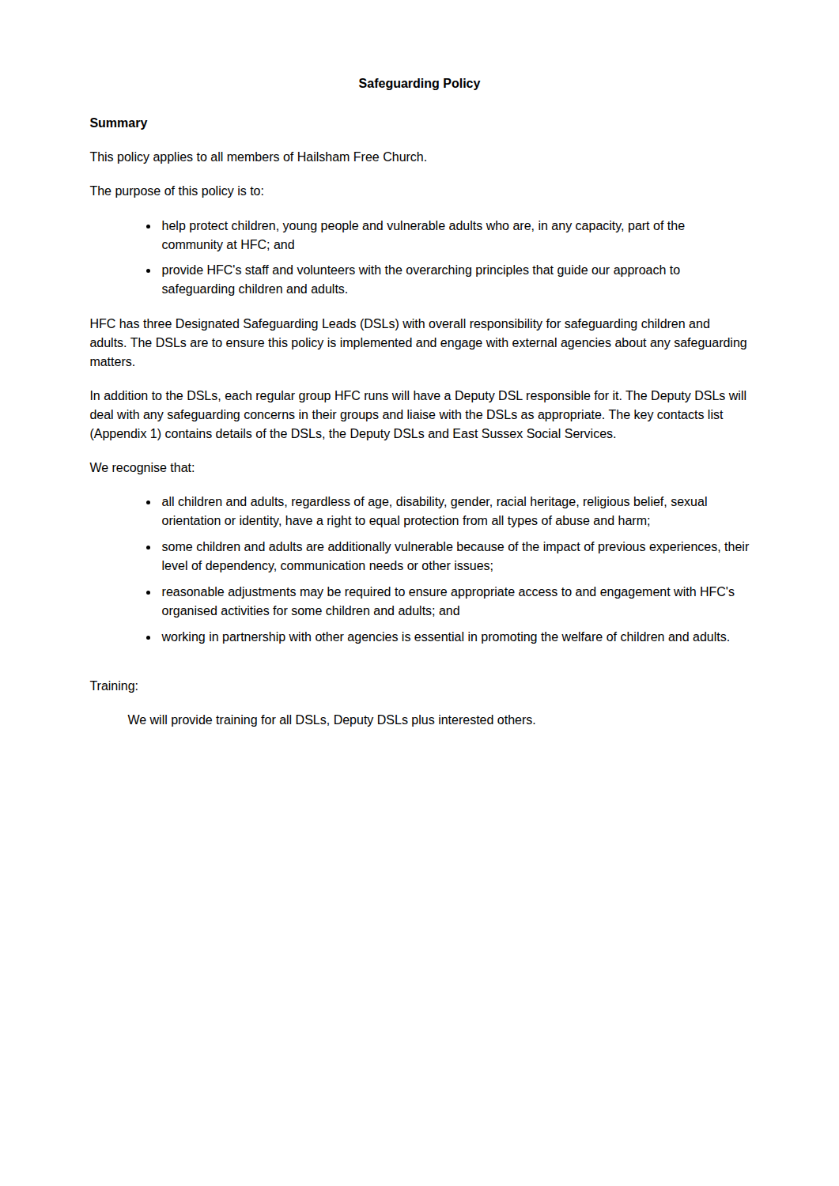Safeguarding Policy
Summary
This policy applies to all members of Hailsham Free Church.
The purpose of this policy is to:
help protect children, young people and vulnerable adults who are, in any capacity, part of the community at HFC; and
provide HFC's staff and volunteers with the overarching principles that guide our approach to safeguarding children and adults.
HFC has three Designated Safeguarding Leads (DSLs) with overall responsibility for safeguarding children and adults. The DSLs are to ensure this policy is implemented and engage with external agencies about any safeguarding matters.
In addition to the DSLs, each regular group HFC runs will have a Deputy DSL responsible for it. The Deputy DSLs will deal with any safeguarding concerns in their groups and liaise with the DSLs as appropriate. The key contacts list (Appendix 1) contains details of the DSLs, the Deputy DSLs and East Sussex Social Services.
We recognise that:
all children and adults, regardless of age, disability, gender, racial heritage, religious belief, sexual orientation or identity, have a right to equal protection from all types of abuse and harm;
some children and adults are additionally vulnerable because of the impact of previous experiences, their level of dependency, communication needs or other issues;
reasonable adjustments may be required to ensure appropriate access to and engagement with HFC's organised activities for some children and adults; and
working in partnership with other agencies is essential in promoting the welfare of children and adults.
Training:
We will provide training for all DSLs, Deputy DSLs plus interested others.